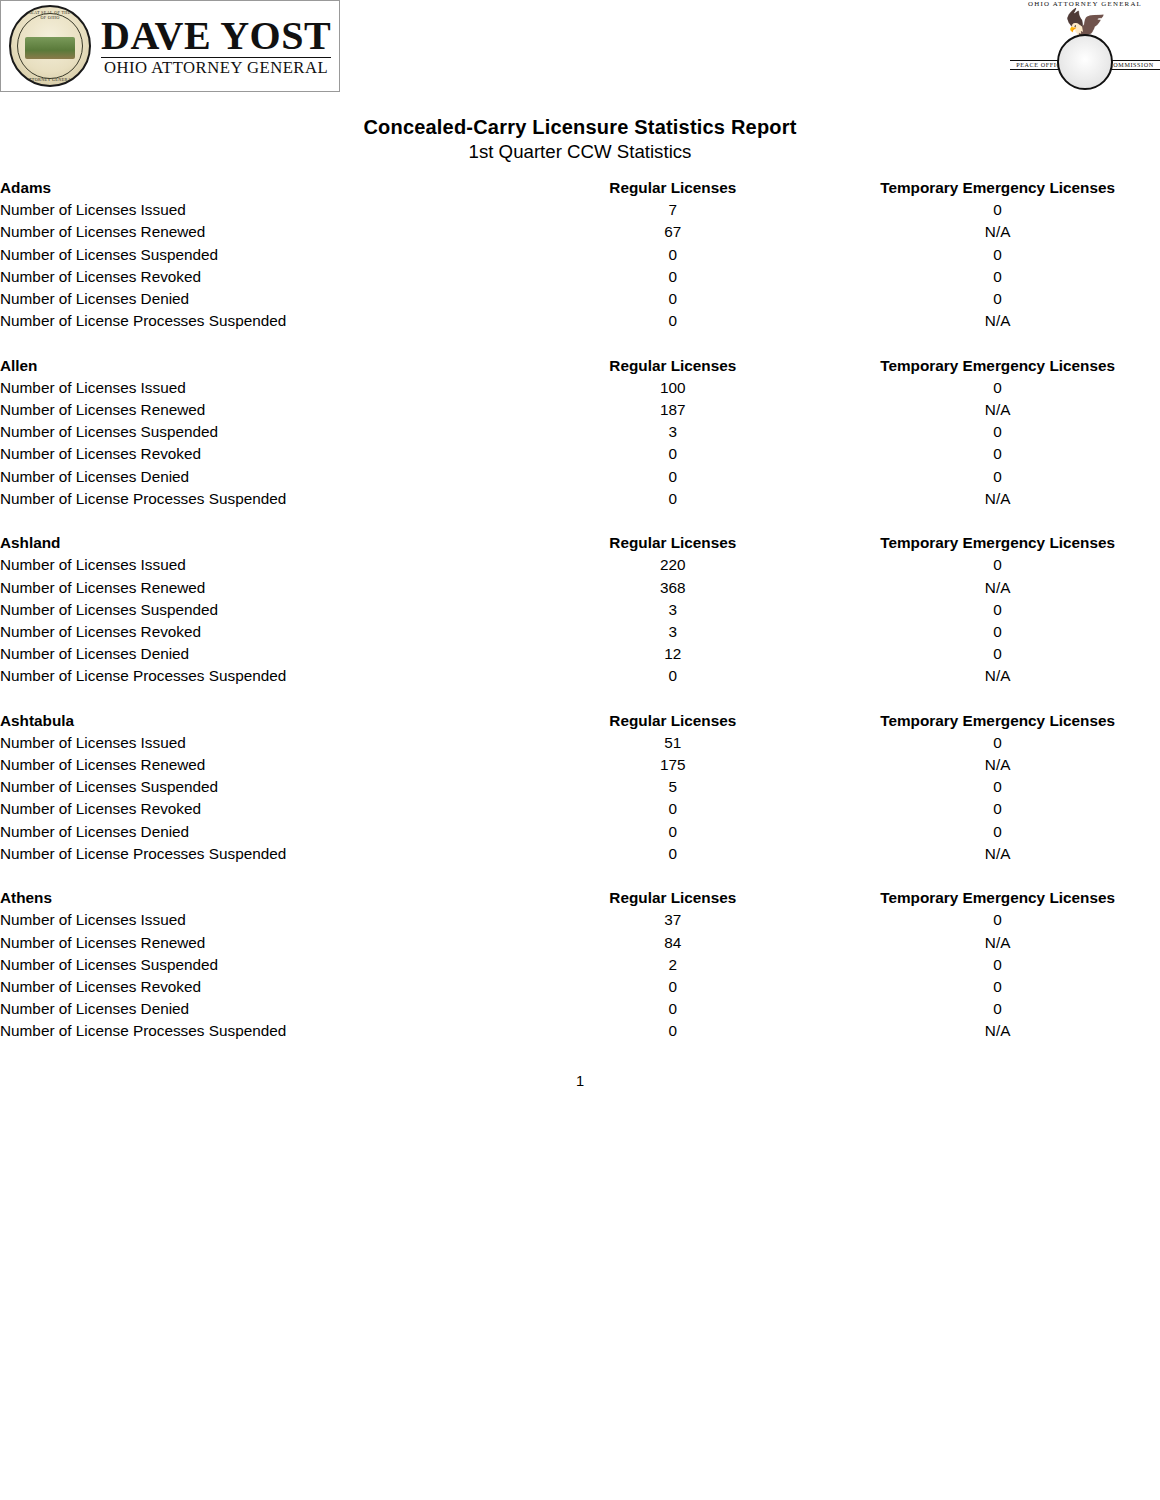THE GREAT SEAL OF THE STATE OF OHIO
ATTORNEY GENERAL
DAVE YOST
OHIO ATTORNEY GENERAL
OHIO ATTORNEY GENERAL
🦅
PEACE OFFICER TRAINING COMMISSION
Concealed-Carry Licensure Statistics Report
1st Quarter CCW Statistics
| Adams | Regular Licenses | Temporary Emergency Licenses |
| --- | --- | --- |
| Number of Licenses Issued | 7 | 0 |
| Number of Licenses Renewed | 67 | N/A |
| Number of Licenses Suspended | 0 | 0 |
| Number of Licenses Revoked | 0 | 0 |
| Number of Licenses Denied | 0 | 0 |
| Number of License Processes Suspended | 0 | N/A |
| Allen | Regular Licenses | Temporary Emergency Licenses |
| --- | --- | --- |
| Number of Licenses Issued | 100 | 0 |
| Number of Licenses Renewed | 187 | N/A |
| Number of Licenses Suspended | 3 | 0 |
| Number of Licenses Revoked | 0 | 0 |
| Number of Licenses Denied | 0 | 0 |
| Number of License Processes Suspended | 0 | N/A |
| Ashland | Regular Licenses | Temporary Emergency Licenses |
| --- | --- | --- |
| Number of Licenses Issued | 220 | 0 |
| Number of Licenses Renewed | 368 | N/A |
| Number of Licenses Suspended | 3 | 0 |
| Number of Licenses Revoked | 3 | 0 |
| Number of Licenses Denied | 12 | 0 |
| Number of License Processes Suspended | 0 | N/A |
| Ashtabula | Regular Licenses | Temporary Emergency Licenses |
| --- | --- | --- |
| Number of Licenses Issued | 51 | 0 |
| Number of Licenses Renewed | 175 | N/A |
| Number of Licenses Suspended | 5 | 0 |
| Number of Licenses Revoked | 0 | 0 |
| Number of Licenses Denied | 0 | 0 |
| Number of License Processes Suspended | 0 | N/A |
| Athens | Regular Licenses | Temporary Emergency Licenses |
| --- | --- | --- |
| Number of Licenses Issued | 37 | 0 |
| Number of Licenses Renewed | 84 | N/A |
| Number of Licenses Suspended | 2 | 0 |
| Number of Licenses Revoked | 0 | 0 |
| Number of Licenses Denied | 0 | 0 |
| Number of License Processes Suspended | 0 | N/A |
1